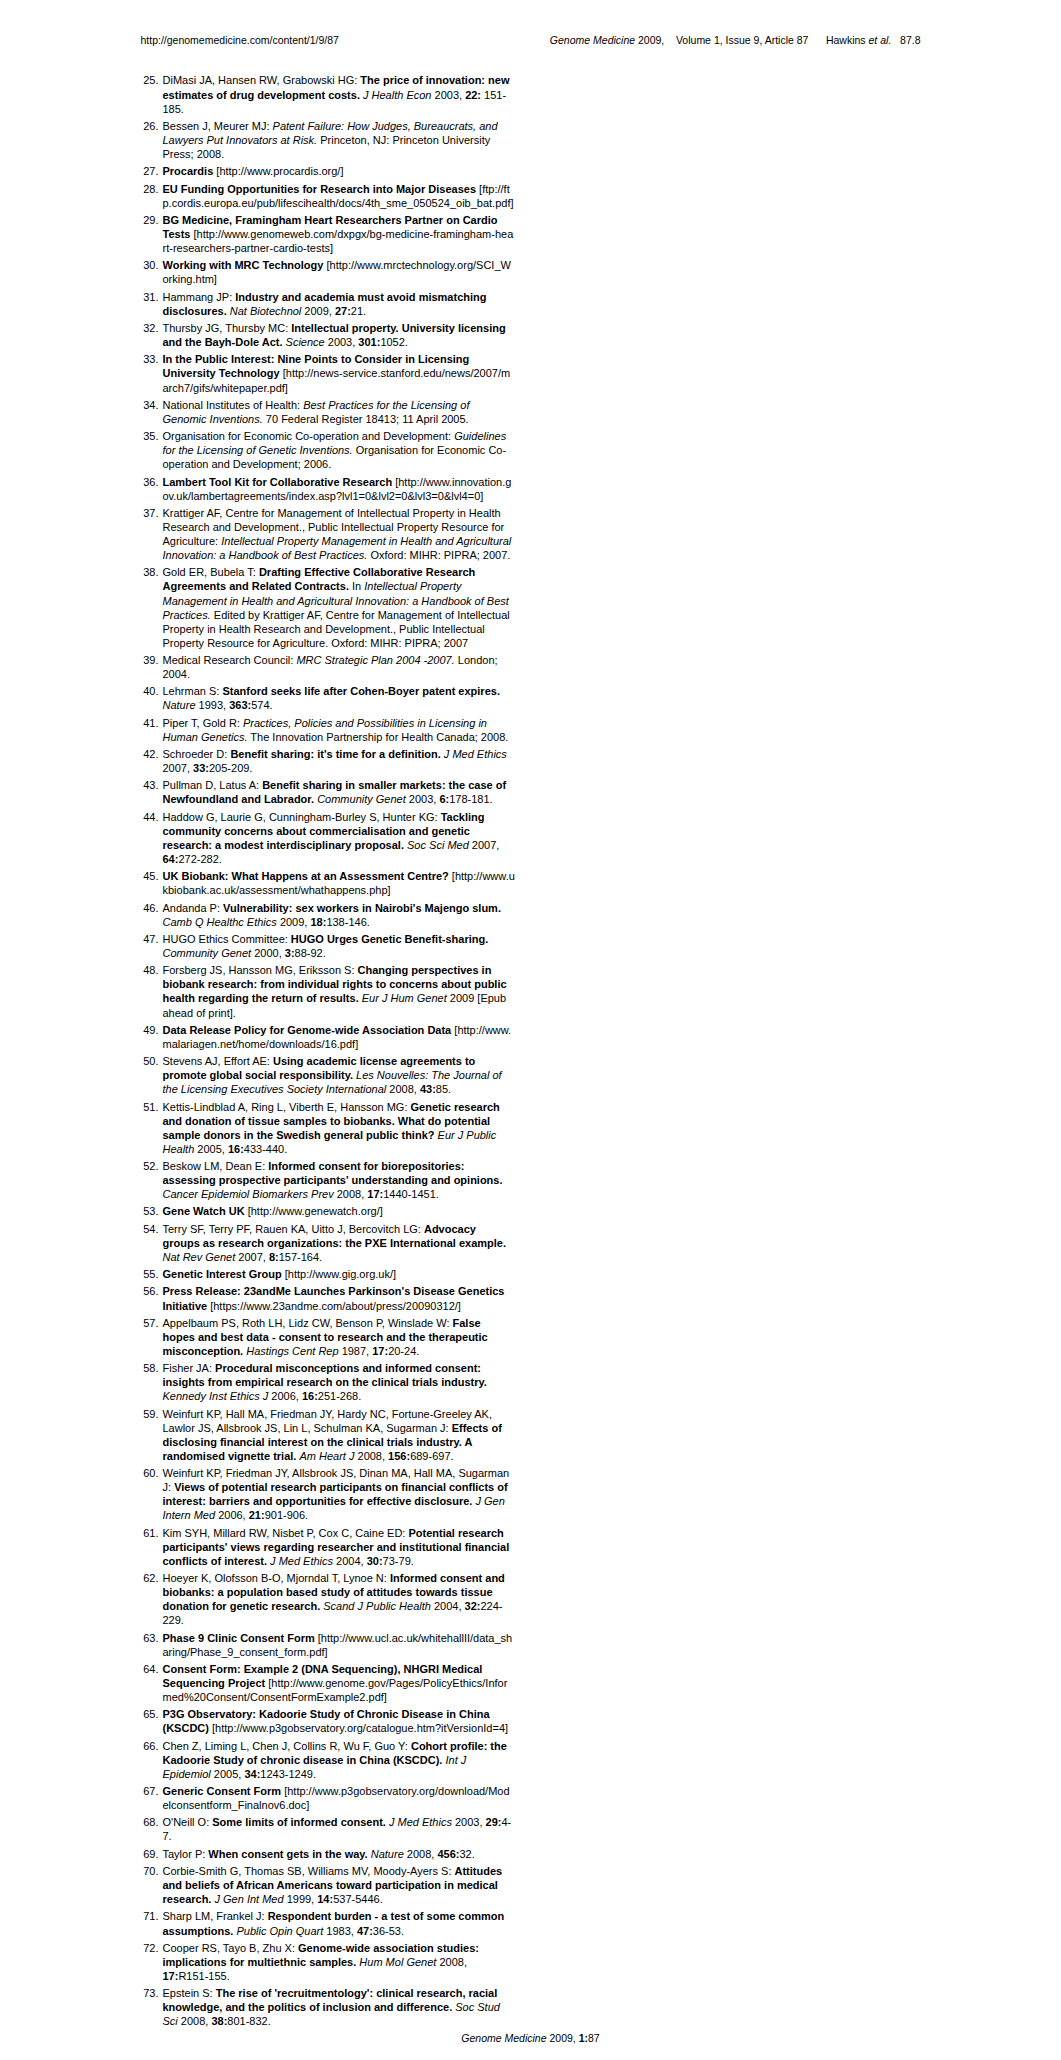http://genomemedicine.com/content/1/9/87
Genome Medicine 2009, Volume 1, Issue 9, Article 87 Hawkins et al. 87.8
DiMasi JA, Hansen RW, Grabowski HG: The price of innovation: new estimates of drug development costs. J Health Econ 2003, 22: 151-185.
Bessen J, Meurer MJ: Patent Failure: How Judges, Bureaucrats, and Lawyers Put Innovators at Risk. Princeton, NJ: Princeton University Press; 2008.
Procardis [http://www.procardis.org/]
EU Funding Opportunities for Research into Major Diseases [ftp://ftp.cordis.europa.eu/pub/lifescihealth/docs/4th_sme_050524_oib_bat.pdf]
BG Medicine, Framingham Heart Researchers Partner on Cardio Tests [http://www.genomeweb.com/dxpgx/bg-medicine-framingham-heart-researchers-partner-cardio-tests]
Working with MRC Technology [http://www.mrctechnology.org/SCI_Working.htm]
Hammang JP: Industry and academia must avoid mismatching disclosures. Nat Biotechnol 2009, 27: 21.
Thursby JG, Thursby MC: Intellectual property. University licensing and the Bayh-Dole Act. Science 2003, 301: 1052.
In the Public Interest: Nine Points to Consider in Licensing University Technology [http://news-service.stanford.edu/news/2007/march7/gifs/whitepaper.pdf]
National Institutes of Health: Best Practices for the Licensing of Genomic Inventions. 70 Federal Register 18413; 11 April 2005.
Organisation for Economic Co-operation and Development: Guidelines for the Licensing of Genetic Inventions. Organisation for Economic Co-operation and Development; 2006.
Lambert Tool Kit for Collaborative Research [http://www.innovation.gov.uk/lambertagreements/index.asp?lvl1=0&lvl2=0&lvl3=0&lvl4=0]
Krattiger AF, Centre for Management of Intellectual Property in Health Research and Development., Public Intellectual Property Resource for Agriculture: Intellectual Property Management in Health and Agricultural Innovation: a Handbook of Best Practices. Oxford: MIHR: PIPRA; 2007.
Gold ER, Bubela T: Drafting Effective Collaborative Research Agreements and Related Contracts. In Intellectual Property Management in Health and Agricultural Innovation: a Handbook of Best Practices. Edited by Krattiger AF, Centre for Management of Intellectual Property in Health Research and Development., Public Intellectual Property Resource for Agriculture. Oxford: MIHR: PIPRA; 2007
Medical Research Council: MRC Strategic Plan 2004 -2007. London; 2004.
Lehrman S: Stanford seeks life after Cohen-Boyer patent expires. Nature 1993, 363: 574.
Piper T, Gold R: Practices, Policies and Possibilities in Licensing in Human Genetics. The Innovation Partnership for Health Canada; 2008.
Schroeder D: Benefit sharing: it's time for a definition. J Med Ethics 2007, 33: 205-209.
Pullman D, Latus A: Benefit sharing in smaller markets: the case of Newfoundland and Labrador. Community Genet 2003, 6: 178-181.
Haddow G, Laurie G, Cunningham-Burley S, Hunter KG: Tackling community concerns about commercialisation and genetic research: a modest interdisciplinary proposal. Soc Sci Med 2007, 64: 272-282.
UK Biobank: What Happens at an Assessment Centre? [http://www.ukbiobank.ac.uk/assessment/whathappens.php]
Andanda P: Vulnerability: sex workers in Nairobi's Majengo slum. Camb Q Healthc Ethics 2009, 18: 138-146.
HUGO Ethics Committee: HUGO Urges Genetic Benefit-sharing. Community Genet 2000, 3: 88-92.
Forsberg JS, Hansson MG, Eriksson S: Changing perspectives in biobank research: from individual rights to concerns about public health regarding the return of results. Eur J Hum Genet 2009 [Epub ahead of print].
Data Release Policy for Genome-wide Association Data [http://www.malariagen.net/home/downloads/16.pdf]
Stevens AJ, Effort AE: Using academic license agreements to promote global social responsibility. Les Nouvelles: The Journal of the Licensing Executives Society International 2008, 43: 85.
Kettis-Lindblad A, Ring L, Viberth E, Hansson MG: Genetic research and donation of tissue samples to biobanks. What do potential sample donors in the Swedish general public think? Eur J Public Health 2005, 16: 433-440.
Beskow LM, Dean E: Informed consent for biorepositories: assessing prospective participants' understanding and opinions. Cancer Epidemiol Biomarkers Prev 2008, 17: 1440-1451.
Gene Watch UK [http://www.genewatch.org/]
Terry SF, Terry PF, Rauen KA, Uitto J, Bercovitch LG: Advocacy groups as research organizations: the PXE International example. Nat Rev Genet 2007, 8: 157-164.
Genetic Interest Group [http://www.gig.org.uk/]
Press Release: 23andMe Launches Parkinson's Disease Genetics Initiative [https://www.23andme.com/about/press/20090312/]
Appelbaum PS, Roth LH, Lidz CW, Benson P, Winslade W: False hopes and best data - consent to research and the therapeutic misconception. Hastings Cent Rep 1987, 17: 20-24.
Fisher JA: Procedural misconceptions and informed consent: insights from empirical research on the clinical trials industry. Kennedy Inst Ethics J 2006, 16: 251-268.
Weinfurt KP, Hall MA, Friedman JY, Hardy NC, Fortune-Greeley AK, Lawlor JS, Allsbrook JS, Lin L, Schulman KA, Sugarman J: Effects of disclosing financial interest on the clinical trials industry. A randomised vignette trial. Am Heart J 2008, 156: 689-697.
Weinfurt KP, Friedman JY, Allsbrook JS, Dinan MA, Hall MA, Sugarman J: Views of potential research participants on financial conflicts of interest: barriers and opportunities for effective disclosure. J Gen Intern Med 2006, 21: 901-906.
Kim SYH, Millard RW, Nisbet P, Cox C, Caine ED: Potential research participants' views regarding researcher and institutional financial conflicts of interest. J Med Ethics 2004, 30: 73-79.
Hoeyer K, Olofsson B-O, Mjorndal T, Lynoe N: Informed consent and biobanks: a population based study of attitudes towards tissue donation for genetic research. Scand J Public Health 2004, 32: 224-229.
Phase 9 Clinic Consent Form [http://www.ucl.ac.uk/whitehallII/data_sharing/Phase_9_consent_form.pdf]
Consent Form: Example 2 (DNA Sequencing), NHGRI Medical Sequencing Project [http://www.genome.gov/Pages/PolicyEthics/Informed%20Consent/ConsentFormExample2.pdf]
P3G Observatory: Kadoorie Study of Chronic Disease in China (KSCDC) [http://www.p3gobservatory.org/catalogue.htm?itVersionId=4]
Chen Z, Liming L, Chen J, Collins R, Wu F, Guo Y: Cohort profile: the Kadoorie Study of chronic disease in China (KSCDC). Int J Epidemiol 2005, 34: 1243-1249.
Generic Consent Form [http://www.p3gobservatory.org/download/Modelconsentform_Finalnov6.doc]
O'Neill O: Some limits of informed consent. J Med Ethics 2003, 29: 4-7.
Taylor P: When consent gets in the way. Nature 2008, 456: 32.
Corbie-Smith G, Thomas SB, Williams MV, Moody-Ayers S: Attitudes and beliefs of African Americans toward participation in medical research. J Gen Int Med 1999, 14: 537-5446.
Sharp LM, Frankel J: Respondent burden - a test of some common assumptions. Public Opin Quart 1983, 47: 36-53.
Cooper RS, Tayo B, Zhu X: Genome-wide association studies: implications for multiethnic samples. Hum Mol Genet 2008, 17: R151-155.
Epstein S: The rise of 'recruitmentology': clinical research, racial knowledge, and the politics of inclusion and difference. Soc Stud Sci 2008, 38: 801-832.
Genome Medicine 2009, 1: 87